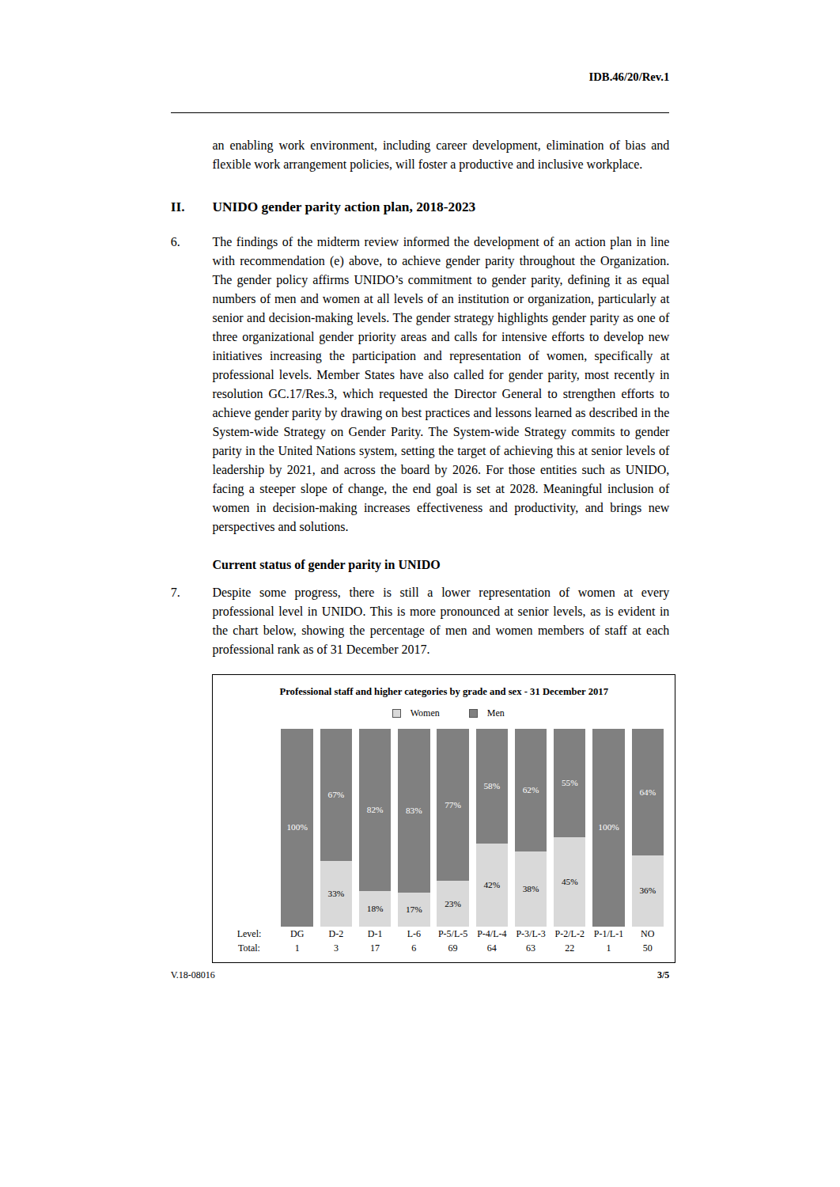IDB.46/20/Rev.1
an enabling work environment, including career development, elimination of bias and flexible work arrangement policies, will foster a productive and inclusive workplace.
II. UNIDO gender parity action plan, 2018-2023
6. The findings of the midterm review informed the development of an action plan in line with recommendation (e) above, to achieve gender parity throughout the Organization. The gender policy affirms UNIDO’s commitment to gender parity, defining it as equal numbers of men and women at all levels of an institution or organization, particularly at senior and decision-making levels. The gender strategy highlights gender parity as one of three organizational gender priority areas and calls for intensive efforts to develop new initiatives increasing the participation and representation of women, specifically at professional levels. Member States have also called for gender parity, most recently in resolution GC.17/Res.3, which requested the Director General to strengthen efforts to achieve gender parity by drawing on best practices and lessons learned as described in the System-wide Strategy on Gender Parity. The System-wide Strategy commits to gender parity in the United Nations system, setting the target of achieving this at senior levels of leadership by 2021, and across the board by 2026. For those entities such as UNIDO, facing a steeper slope of change, the end goal is set at 2028. Meaningful inclusion of women in decision-making increases effectiveness and productivity, and brings new perspectives and solutions.
Current status of gender parity in UNIDO
7. Despite some progress, there is still a lower representation of women at every professional level in UNIDO. This is more pronounced at senior levels, as is evident in the chart below, showing the percentage of men and women members of staff at each professional rank as of 31 December 2017.
Professional staff and higher categories by grade and sex - 31 December 2017
Women Men
| | 100% | 67% 33% | 82% 18% | 83% 17% | 77% 23% | 58% 42% | 62% 38% | 55% 45% | 100% | 64% 36% |
| Level: | DG | D-2 | D-1 | L-6 | P-5/L-5 | P-4/L-4 | P-3/L-3 | P-2/L-2 | P-1/L-1 | NO |
| Total: | 1 | 3 | 17 | 6 | 69 | 64 | 63 | 22 | 1 | 50 |
V.18-08016
3/5